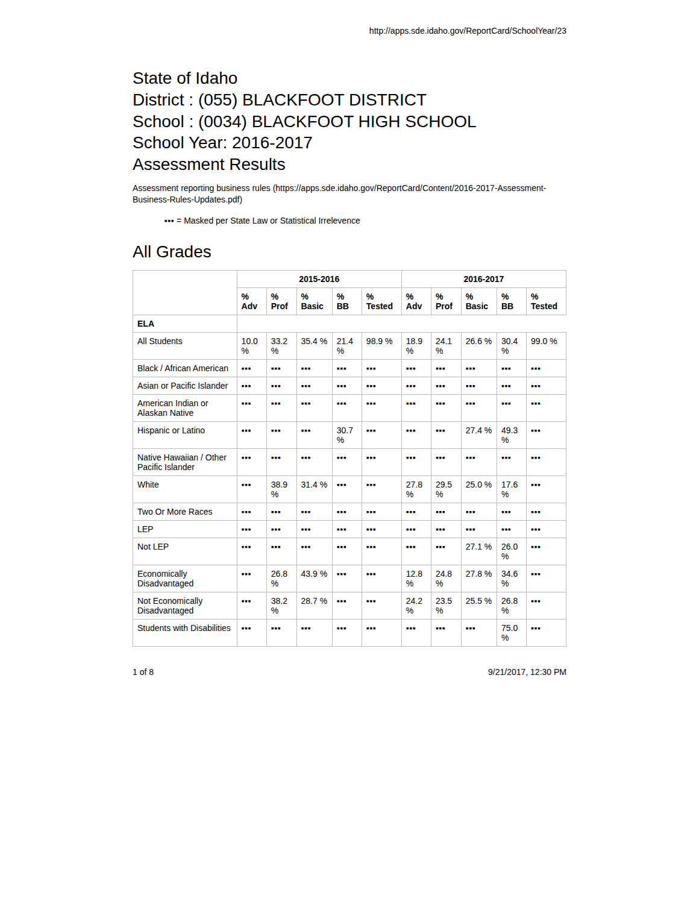http://apps.sde.idaho.gov/ReportCard/SchoolYear/23
State of Idaho
District : (055) BLACKFOOT DISTRICT
School : (0034) BLACKFOOT HIGH SCHOOL
School Year: 2016-2017
Assessment Results
Assessment reporting business rules (https://apps.sde.idaho.gov/ReportCard/Content/2016-2017-Assessment-Business-Rules-Updates.pdf)
▪▪▪ = Masked per State Law or Statistical Irrelevence
All Grades
| | 2015-2016 | 2016-2017 |
| --- | --- | --- |
| % Adv | % Prof | % Basic | % BB | % Tested | % Adv | % Prof | % Basic | % BB | % Tested |
| ELA | |
| All Students | 10.0 % | 33.2 % | 35.4 % | 21.4 % | 98.9 % | 18.9 % | 24.1 % | 26.6 % | 30.4 % | 99.0 % |
| Black / African American | ▪▪▪ | ▪▪▪ | ▪▪▪ | ▪▪▪ | ▪▪▪ | ▪▪▪ | ▪▪▪ | ▪▪▪ | ▪▪▪ | ▪▪▪ |
| Asian or Pacific Islander | ▪▪▪ | ▪▪▪ | ▪▪▪ | ▪▪▪ | ▪▪▪ | ▪▪▪ | ▪▪▪ | ▪▪▪ | ▪▪▪ | ▪▪▪ |
| American Indian or Alaskan Native | ▪▪▪ | ▪▪▪ | ▪▪▪ | ▪▪▪ | ▪▪▪ | ▪▪▪ | ▪▪▪ | ▪▪▪ | ▪▪▪ | ▪▪▪ |
| Hispanic or Latino | ▪▪▪ | ▪▪▪ | ▪▪▪ | 30.7 % | ▪▪▪ | ▪▪▪ | ▪▪▪ | 27.4 % | 49.3 % | ▪▪▪ |
| Native Hawaiian / Other Pacific Islander | ▪▪▪ | ▪▪▪ | ▪▪▪ | ▪▪▪ | ▪▪▪ | ▪▪▪ | ▪▪▪ | ▪▪▪ | ▪▪▪ | ▪▪▪ |
| White | ▪▪▪ | 38.9 % | 31.4 % | ▪▪▪ | ▪▪▪ | 27.8 % | 29.5 % | 25.0 % | 17.6 % | ▪▪▪ |
| Two Or More Races | ▪▪▪ | ▪▪▪ | ▪▪▪ | ▪▪▪ | ▪▪▪ | ▪▪▪ | ▪▪▪ | ▪▪▪ | ▪▪▪ | ▪▪▪ |
| LEP | ▪▪▪ | ▪▪▪ | ▪▪▪ | ▪▪▪ | ▪▪▪ | ▪▪▪ | ▪▪▪ | ▪▪▪ | ▪▪▪ | ▪▪▪ |
| Not LEP | ▪▪▪ | ▪▪▪ | ▪▪▪ | ▪▪▪ | ▪▪▪ | ▪▪▪ | ▪▪▪ | 27.1 % | 26.0 % | ▪▪▪ |
| Economically Disadvantaged | ▪▪▪ | 26.8 % | 43.9 % | ▪▪▪ | ▪▪▪ | 12.8 % | 24.8 % | 27.8 % | 34.6 % | ▪▪▪ |
| Not Economically Disadvantaged | ▪▪▪ | 38.2 % | 28.7 % | ▪▪▪ | ▪▪▪ | 24.2 % | 23.5 % | 25.5 % | 26.8 % | ▪▪▪ |
| Students with Disabilities | ▪▪▪ | ▪▪▪ | ▪▪▪ | ▪▪▪ | ▪▪▪ | ▪▪▪ | ▪▪▪ | ▪▪▪ | 75.0 % | ▪▪▪ |
1 of 8
9/21/2017, 12:30 PM